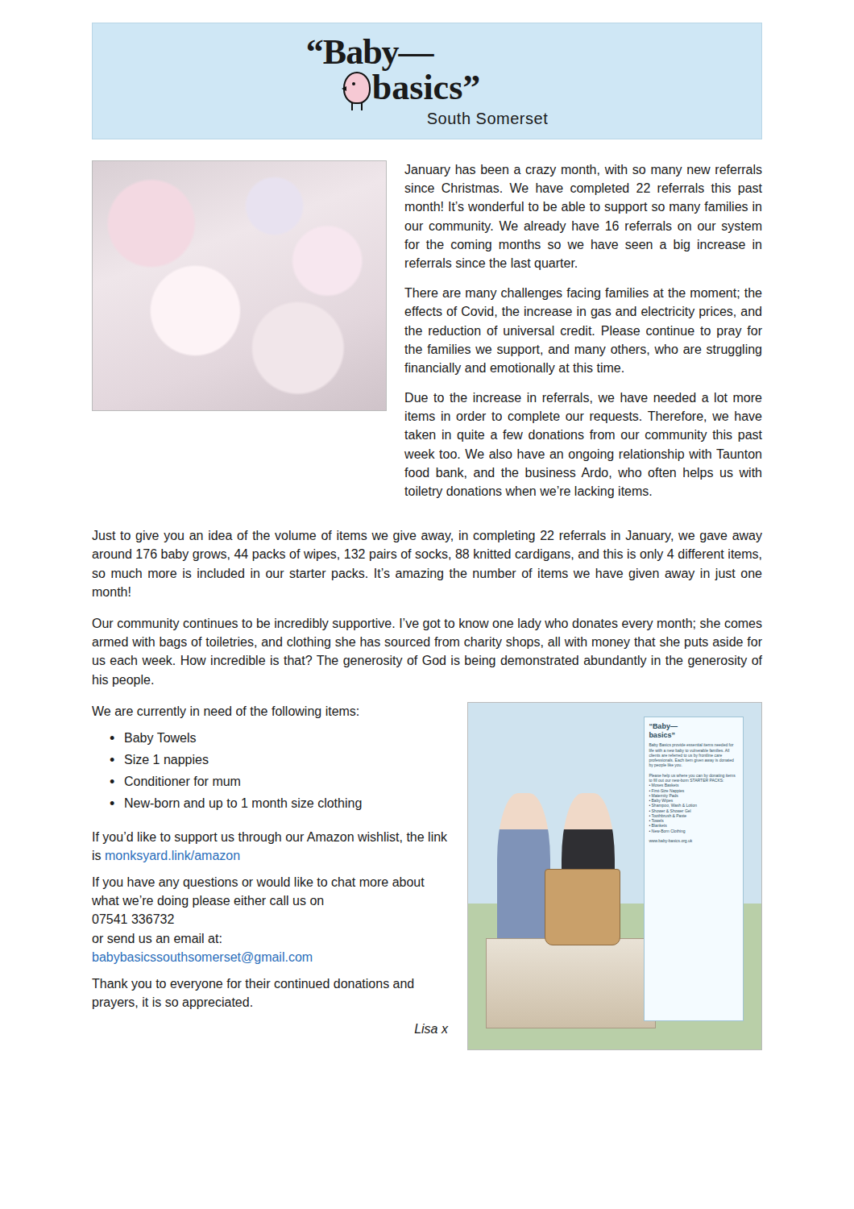“Baby—
basics”
South Somerset
January has been a crazy month, with so many new referrals since Christmas. We have completed 22 referrals this past month! It’s wonderful to be able to support so many families in our community. We already have 16 referrals on our system for the coming months so we have seen a big increase in referrals since the last quarter.
There are many challenges facing families at the moment; the effects of Covid, the increase in gas and electricity prices, and the reduction of universal credit. Please continue to pray for the families we support, and many others, who are struggling financially and emotionally at this time.
Due to the increase in referrals, we have needed a lot more items in order to complete our requests. Therefore, we have taken in quite a few donations from our community this past week too. We also have an ongoing relationship with Taunton food bank, and the business Ardo, who often helps us with toiletry donations when we’re lacking items.
Just to give you an idea of the volume of items we give away, in completing 22 referrals in January, we gave away around 176 baby grows, 44 packs of wipes, 132 pairs of socks, 88 knitted cardigans, and this is only 4 different items, so much more is included in our starter packs. It’s amazing the number of items we have given away in just one month!
Our community continues to be incredibly supportive. I’ve got to know one lady who donates every month; she comes armed with bags of toiletries, and clothing she has sourced from charity shops, all with money that she puts aside for us each week. How incredible is that? The generosity of God is being demonstrated abundantly in the generosity of his people.
We are currently in need of the following items:
Baby Towels
Size 1 nappies
Conditioner for mum
New-born and up to 1 month size clothing
If you’d like to support us through our Amazon wishlist, the link is monksyard.link/amazon
If you have any questions or would like to chat more about what we’re doing please either call us on
07541 336732
or send us an email at:
babybasicssouthsomerset@gmail.com
Thank you to everyone for their continued donations and prayers, it is so appreciated.
Lisa x
“Baby—
basics” Baby Basics provide essential items needed for life with a new baby to vulnerable families. All clients are referred to us by frontline care professionals. Each item given away is donated by people like you.
Please help us where you can by donating items to fill out our new-born STARTER PACKS:
• Moses Baskets
• First-Size Nappies
• Maternity Pads
• Baby Wipes
• Shampoo, Wash & Lotion
• Shower & Shower Gel
• Toothbrush & Paste
• Towels
• Blankets
• New-Born Clothing
www.baby-basics.org.uk